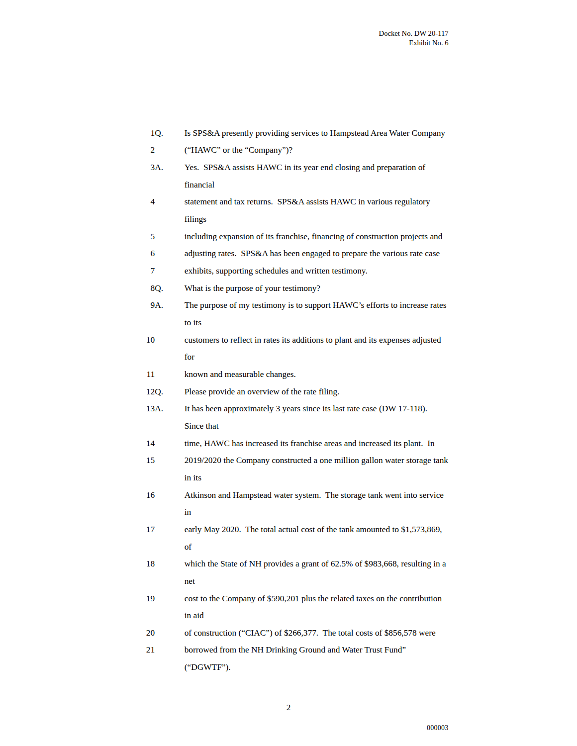Docket No. DW 20-117
Exhibit No. 6
| 1 | Q. | Is SPS&A presently providing services to Hampstead Area Water Company |
| 2 | | (“HAWC” or the “Company”)? |
| 3 | A. | Yes. SPS&A assists HAWC in its year end closing and preparation of financial |
| 4 | | statement and tax returns. SPS&A assists HAWC in various regulatory filings |
| 5 | | including expansion of its franchise, financing of construction projects and |
| 6 | | adjusting rates. SPS&A has been engaged to prepare the various rate case |
| 7 | | exhibits, supporting schedules and written testimony. |
| 8 | Q. | What is the purpose of your testimony? |
| 9 | A. | The purpose of my testimony is to support HAWC’s efforts to increase rates to its |
| 10 | | customers to reflect in rates its additions to plant and its expenses adjusted for |
| 11 | | known and measurable changes. |
| 12 | Q. | Please provide an overview of the rate filing. |
| 13 | A. | It has been approximately 3 years since its last rate case (DW 17-118). Since that |
| 14 | | time, HAWC has increased its franchise areas and increased its plant. In |
| 15 | | 2019/2020 the Company constructed a one million gallon water storage tank in its |
| 16 | | Atkinson and Hampstead water system. The storage tank went into service in |
| 17 | | early May 2020. The total actual cost of the tank amounted to $1,573,869, of |
| 18 | | which the State of NH provides a grant of 62.5% of $983,668, resulting in a net |
| 19 | | cost to the Company of $590,201 plus the related taxes on the contribution in aid |
| 20 | | of construction (“CIAC”) of $266,377. The total costs of $856,578 were |
| 21 | | borrowed from the NH Drinking Ground and Water Trust Fund” (“DGWTF”). |
2
000003